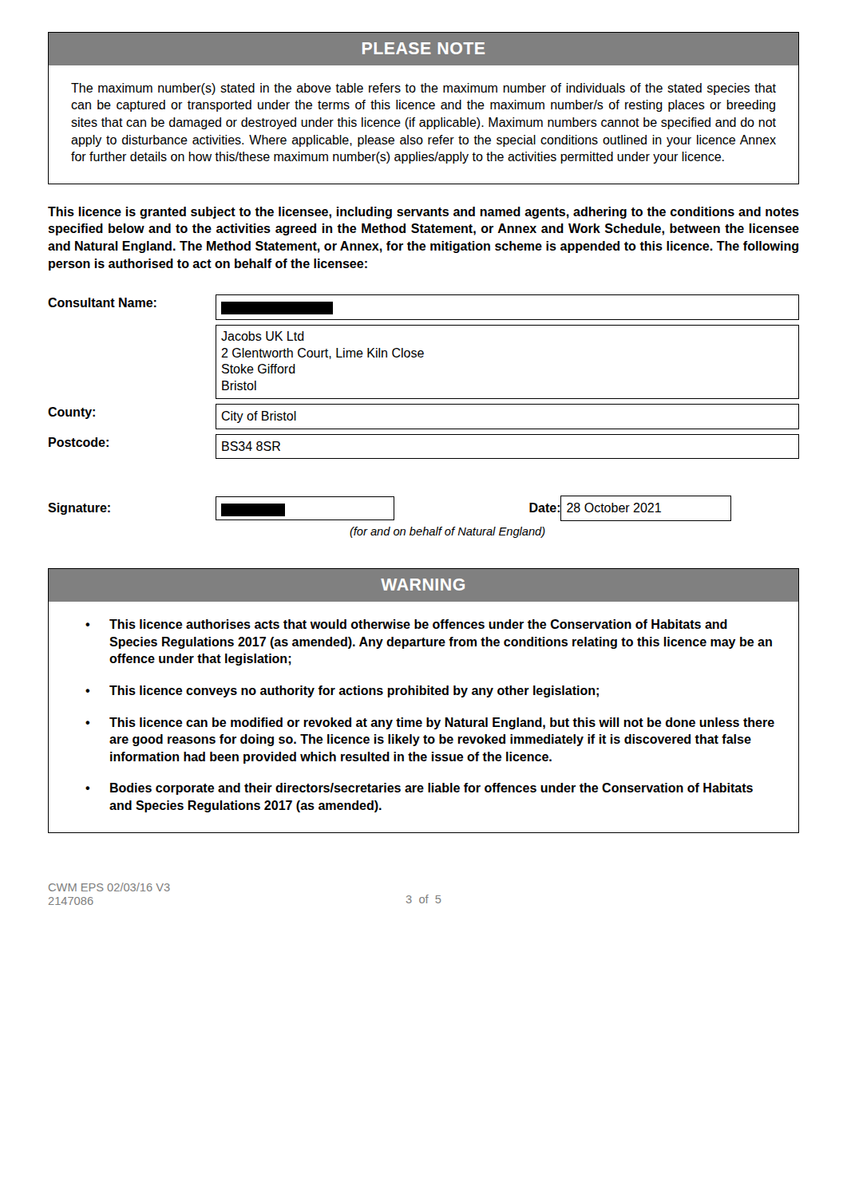PLEASE NOTE
The maximum number(s) stated in the above table refers to the maximum number of individuals of the stated species that can be captured or transported under the terms of this licence and the maximum number/s of resting places or breeding sites that can be damaged or destroyed under this licence (if applicable). Maximum numbers cannot be specified and do not apply to disturbance activities. Where applicable, please also refer to the special conditions outlined in your licence Annex for further details on how this/these maximum number(s) applies/apply to the activities permitted under your licence.
This licence is granted subject to the licensee, including servants and named agents, adhering to the conditions and notes specified below and to the activities agreed in the Method Statement, or Annex and Work Schedule, between the licensee and Natural England. The Method Statement, or Annex, for the mitigation scheme is appended to this licence. The following person is authorised to act on behalf of the licensee:
| Consultant Name: | |
| | Jacobs UK Ltd 2 Glentworth Court, Lime Kiln Close Stoke Gifford Bristol |
| County: | City of Bristol |
| Postcode: | BS34 8SR |
| Signature: | | Date: | 28 October 2021 |
(for and on behalf of Natural England)
WARNING
This licence authorises acts that would otherwise be offences under the Conservation of Habitats and Species Regulations 2017 (as amended). Any departure from the conditions relating to this licence may be an offence under that legislation;
This licence conveys no authority for actions prohibited by any other legislation;
This licence can be modified or revoked at any time by Natural England, but this will not be done unless there are good reasons for doing so. The licence is likely to be revoked immediately if it is discovered that false information had been provided which resulted in the issue of the licence.
Bodies corporate and their directors/secretaries are liable for offences under the Conservation of Habitats and Species Regulations 2017 (as amended).
CWM EPS 02/03/16 V3
2147086
3 of 5